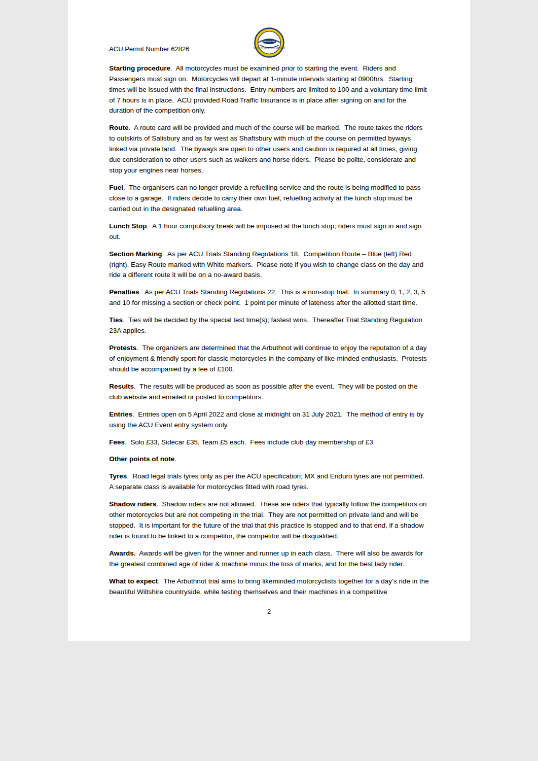SALISBURY MOTOR CYCLE & LIGHT CAR CLUB
ACU Permit Number 62826
Starting procedure. All motorcycles must be examined prior to starting the event. Riders and Passengers must sign on. Motorcycles will depart at 1-minute intervals starting at 0900hrs. Starting times will be issued with the final instructions. Entry numbers are limited to 100 and a voluntary time limit of 7 hours is in place. ACU provided Road Traffic Insurance is in place after signing on and for the duration of the competition only.
Route. A route card will be provided and much of the course will be marked. The route takes the riders to outskirts of Salisbury and as far west as Shaftsbury with much of the course on permitted byways linked via private land. The byways are open to other users and caution is required at all times, giving due consideration to other users such as walkers and horse riders. Please be polite, considerate and stop your engines near horses.
Fuel. The organisers can no longer provide a refuelling service and the route is being modified to pass close to a garage. If riders decide to carry their own fuel, refuelling activity at the lunch stop must be carried out in the designated refuelling area.
Lunch Stop. A 1 hour compulsory break will be imposed at the lunch stop; riders must sign in and sign out.
Section Marking. As per ACU Trials Standing Regulations 18. Competition Route – Blue (left) Red (right), Easy Route marked with White markers. Please note if you wish to change class on the day and ride a different route it will be on a no-award basis.
Penalties. As per ACU Trials Standing Regulations 22. This is a non-stop trial. In summary 0, 1, 2, 3, 5 and 10 for missing a section or check point. 1 point per minute of lateness after the allotted start time.
Ties. Ties will be decided by the special test time(s); fastest wins. Thereafter Trial Standing Regulation 23A applies.
Protests. The organizers are determined that the Arbuthnot will continue to enjoy the reputation of a day of enjoyment & friendly sport for classic motorcycles in the company of like-minded enthusiasts. Protests should be accompanied by a fee of £100.
Results. The results will be produced as soon as possible after the event. They will be posted on the club website and emailed or posted to competitors.
Entries. Entries open on 5 April 2022 and close at midnight on 31 July 2021. The method of entry is by using the ACU Event entry system only.
Fees. Solo £33, Sidecar £35, Team £5 each. Fees include club day membership of £3
Other points of note.
Tyres. Road legal trials tyres only as per the ACU specification; MX and Enduro tyres are not permitted. A separate class is available for motorcycles fitted with road tyres.
Shadow riders. Shadow riders are not allowed. These are riders that typically follow the competitors on other motorcycles but are not competing in the trial. They are not permitted on private land and will be stopped. It is important for the future of the trial that this practice is stopped and to that end, if a shadow rider is found to be linked to a competitor, the competitor will be disqualified.
Awards. Awards will be given for the winner and runner up in each class. There will also be awards for the greatest combined age of rider & machine minus the loss of marks, and for the best lady rider.
What to expect. The Arbuthnot trial aims to bring likeminded motorcyclists together for a day’s ride in the beautiful Wiltshire countryside, while testing themselves and their machines in a competitive
2